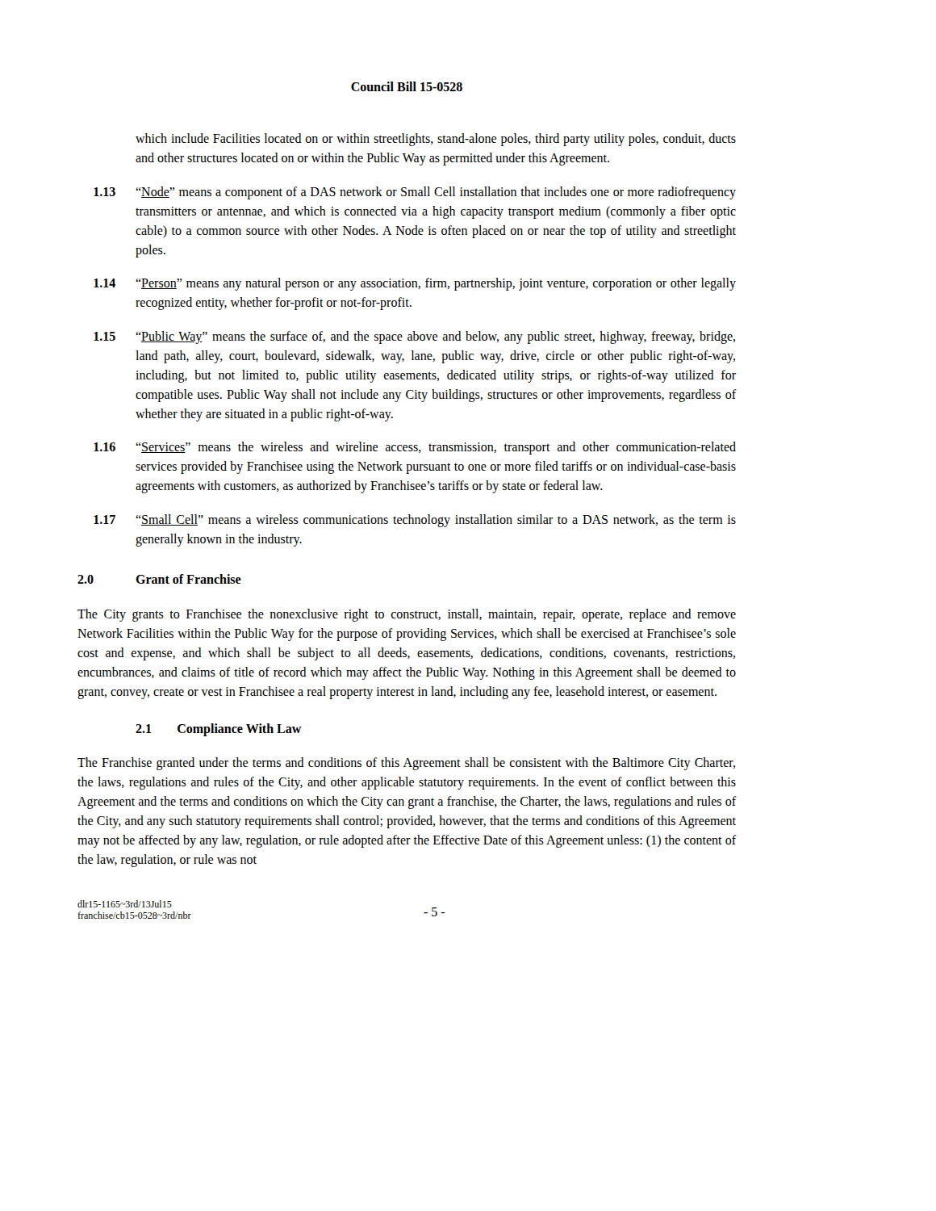Council Bill 15-0528
which include Facilities located on or within streetlights, stand-alone poles, third party utility poles, conduit, ducts and other structures located on or within the Public Way as permitted under this Agreement.
1.13
“Node” means a component of a DAS network or Small Cell installation that includes one or more radiofrequency transmitters or antennae, and which is connected via a high capacity transport medium (commonly a fiber optic cable) to a common source with other Nodes. A Node is often placed on or near the top of utility and streetlight poles.
1.14
“Person” means any natural person or any association, firm, partnership, joint venture, corporation or other legally recognized entity, whether for-profit or not-for-profit.
1.15
“Public Way” means the surface of, and the space above and below, any public street, highway, freeway, bridge, land path, alley, court, boulevard, sidewalk, way, lane, public way, drive, circle or other public right-of-way, including, but not limited to, public utility easements, dedicated utility strips, or rights-of-way utilized for compatible uses. Public Way shall not include any City buildings, structures or other improvements, regardless of whether they are situated in a public right-of-way.
1.16
“Services” means the wireless and wireline access, transmission, transport and other communication-related services provided by Franchisee using the Network pursuant to one or more filed tariffs or on individual-case-basis agreements with customers, as authorized by Franchisee’s tariffs or by state or federal law.
1.17
“Small Cell” means a wireless communications technology installation similar to a DAS network, as the term is generally known in the industry.
2.0
Grant of Franchise
The City grants to Franchisee the nonexclusive right to construct, install, maintain, repair, operate, replace and remove Network Facilities within the Public Way for the purpose of providing Services, which shall be exercised at Franchisee’s sole cost and expense, and which shall be subject to all deeds, easements, dedications, conditions, covenants, restrictions, encumbrances, and claims of title of record which may affect the Public Way. Nothing in this Agreement shall be deemed to grant, convey, create or vest in Franchisee a real property interest in land, including any fee, leasehold interest, or easement.
2.1 Compliance With Law
The Franchise granted under the terms and conditions of this Agreement shall be consistent with the Baltimore City Charter, the laws, regulations and rules of the City, and other applicable statutory requirements. In the event of conflict between this Agreement and the terms and conditions on which the City can grant a franchise, the Charter, the laws, regulations and rules of the City, and any such statutory requirements shall control; provided, however, that the terms and conditions of this Agreement may not be affected by any law, regulation, or rule adopted after the Effective Date of this Agreement unless: (1) the content of the law, regulation, or rule was not
dlr15-1165~3rd/13Jul15
franchise/cb15-0528~3rd/nbr
- 5 -